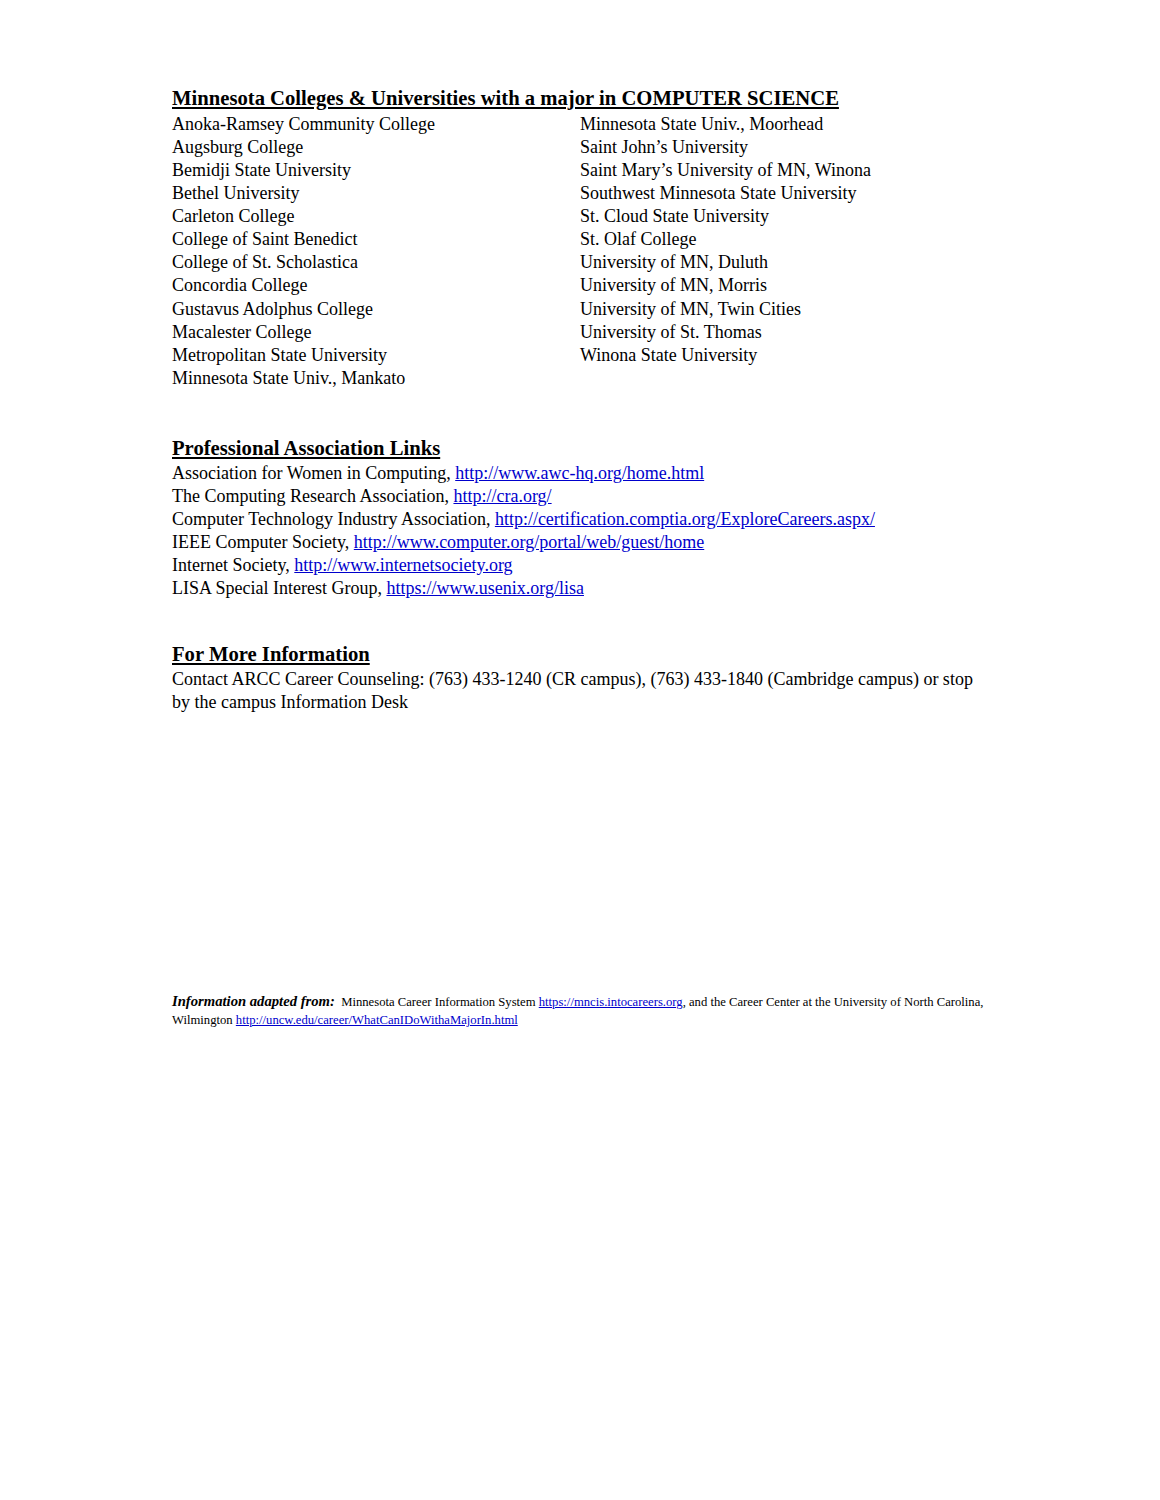Minnesota Colleges & Universities with a major in COMPUTER SCIENCE
Anoka-Ramsey Community College
Minnesota State Univ., Moorhead
Augsburg College
Saint John’s University
Bemidji State University
Saint Mary’s University of MN, Winona
Bethel University
Southwest Minnesota State University
Carleton College
St. Cloud State University
College of Saint Benedict
St. Olaf College
College of St. Scholastica
University of MN, Duluth
Concordia College
University of MN, Morris
Gustavus Adolphus College
University of MN, Twin Cities
Macalester College
University of St. Thomas
Metropolitan State University
Winona State University
Minnesota State Univ., Mankato
Professional Association Links
Association for Women in Computing, http://www.awc-hq.org/home.html
The Computing Research Association, http://cra.org/
Computer Technology Industry Association, http://certification.comptia.org/ExploreCareers.aspx/
IEEE Computer Society, http://www.computer.org/portal/web/guest/home
Internet Society, http://www.internetsociety.org
LISA Special Interest Group, https://www.usenix.org/lisa
For More Information
Contact ARCC Career Counseling: (763) 433-1240 (CR campus), (763) 433-1840 (Cambridge campus) or stop by the campus Information Desk
Information adapted from: Minnesota Career Information System https://mncis.intocareers.org, and the Career Center at the University of North Carolina, Wilmington http://uncw.edu/career/WhatCanIDoWithaMajorIn.html